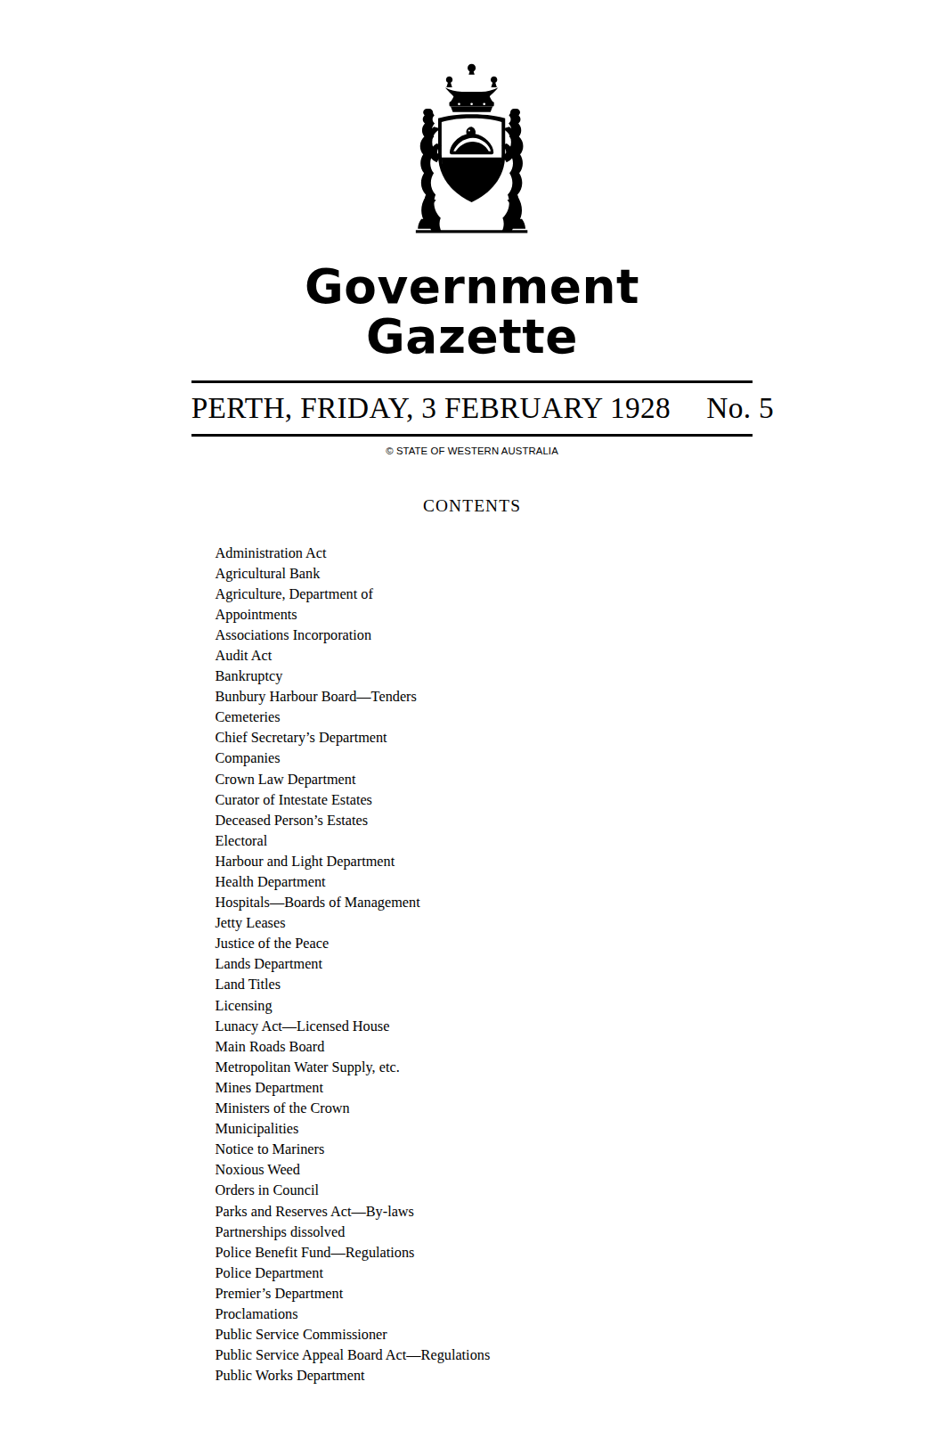Government Gazette
PERTH, FRIDAY, 3 FEBRUARY 1928No. 5
© STATE OF WESTERN AUSTRALIA
CONTENTS
Administration Act
Agricultural Bank
Agriculture, Department of
Appointments
Associations Incorporation
Audit Act
Bankruptcy
Bunbury Harbour Board—Tenders
Cemeteries
Chief Secretary’s Department
Companies
Crown Law Department
Curator of Intestate Estates
Deceased Person’s Estates
Electoral
Harbour and Light Department
Health Department
Hospitals—Boards of Management
Jetty Leases
Justice of the Peace
Lands Department
Land Titles
Licensing
Lunacy Act—Licensed House
Main Roads Board
Metropolitan Water Supply, etc.
Mines Department
Ministers of the Crown
Municipalities
Notice to Mariners
Noxious Weed
Orders in Council
Parks and Reserves Act—By-laws
Partnerships dissolved
Police Benefit Fund—Regulations
Police Department
Premier’s Department
Proclamations
Public Service Commissioner
Public Service Appeal Board Act—Regulations
Public Works Department